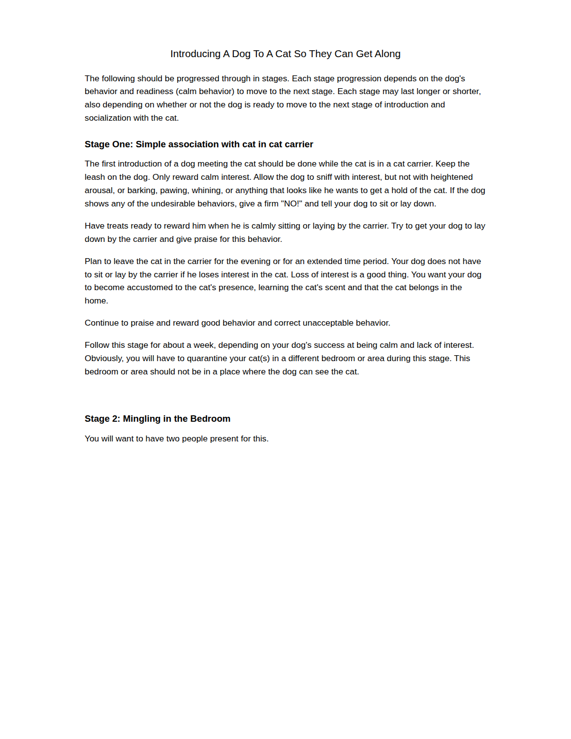Introducing A Dog To A Cat So They Can Get Along
The following should be progressed through in stages. Each stage progression depends on the dog's behavior and readiness (calm behavior) to move to the next stage. Each stage may last longer or shorter, also depending on whether or not the dog is ready to move to the next stage of introduction and socialization with the cat.
Stage One: Simple association with cat in cat carrier
The first introduction of a dog meeting the cat should be done while the cat is in a cat carrier. Keep the leash on the dog. Only reward calm interest. Allow the dog to sniff with interest, but not with heightened arousal, or barking, pawing, whining, or anything that looks like he wants to get a hold of the cat. If the dog shows any of the undesirable behaviors, give a firm "NO!" and tell your dog to sit or lay down.
Have treats ready to reward him when he is calmly sitting or laying by the carrier. Try to get your dog to lay down by the carrier and give praise for this behavior.
Plan to leave the cat in the carrier for the evening or for an extended time period. Your dog does not have to sit or lay by the carrier if he loses interest in the cat. Loss of interest is a good thing. You want your dog to become accustomed to the cat's presence, learning the cat's scent and that the cat belongs in the home.
Continue to praise and reward good behavior and correct unacceptable behavior.
Follow this stage for about a week, depending on your dog's success at being calm and lack of interest. Obviously, you will have to quarantine your cat(s) in a different bedroom or area during this stage. This bedroom or area should not be in a place where the dog can see the cat.
Stage 2: Mingling in the Bedroom
You will want to have two people present for this.